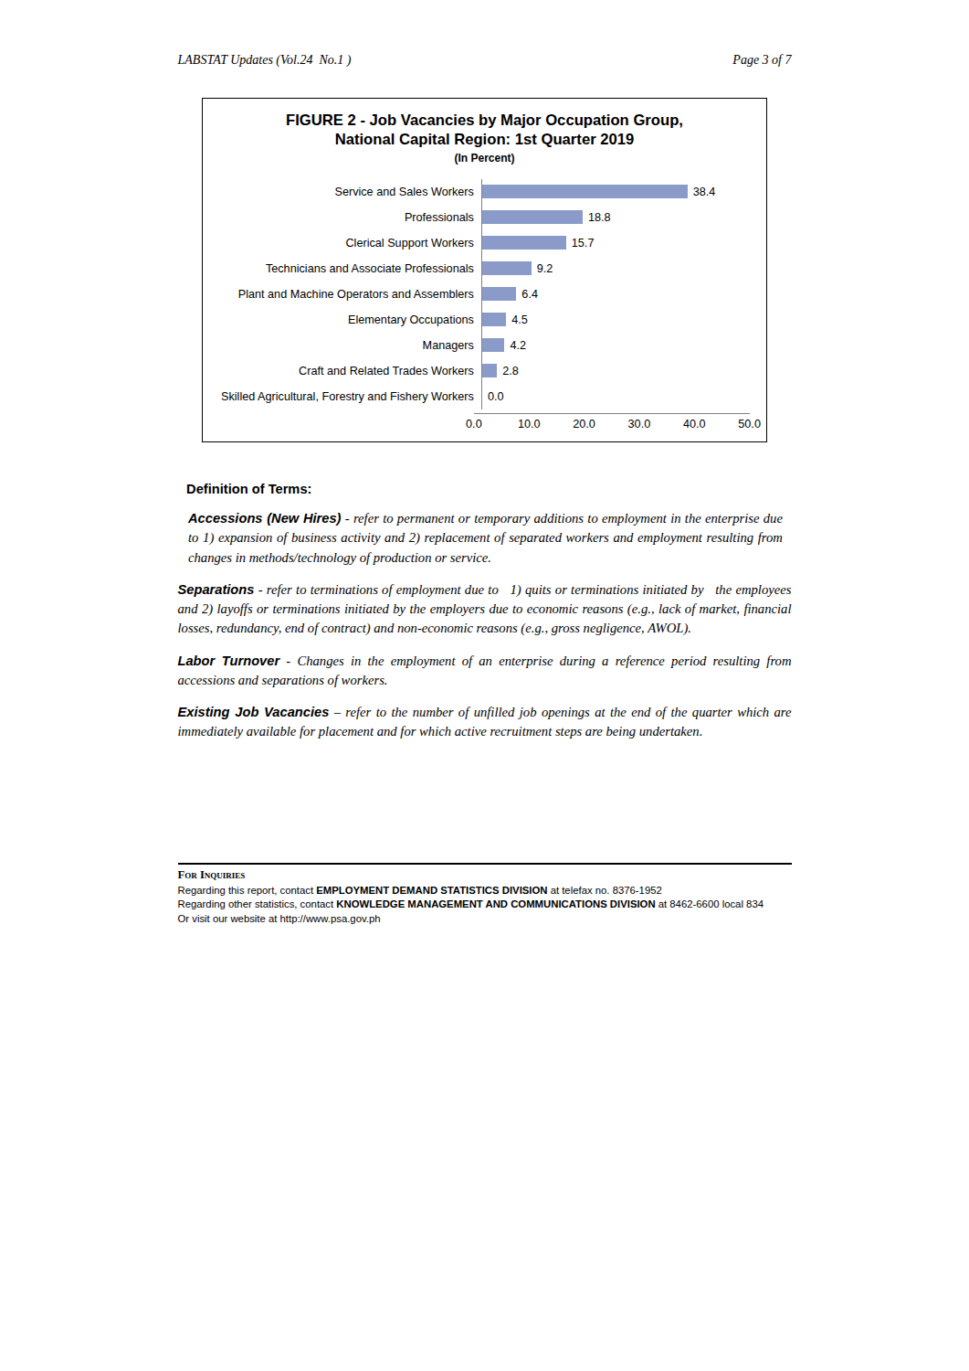LABSTAT Updates (Vol.24 No.1 )
Page 3 of 7
FIGURE 2 - Job Vacancies by Major Occupation Group,
National Capital Region: 1st Quarter 2019
(In Percent)
Service and Sales Workers
38.4
Professionals
18.8
Clerical Support Workers
15.7
Technicians and Associate Professionals
9.2
Plant and Machine Operators and Assemblers
6.4
Elementary Occupations
4.5
Managers
4.2
Craft and Related Trades Workers
2.8
Skilled Agricultural, Forestry and Fishery Workers
0.0
0.0 10.0 20.0 30.0 40.0 50.0
Definition of Terms:
Accessions (New Hires) - refer to permanent or temporary additions to employment in the enterprise due to 1) expansion of business activity and 2) replacement of separated workers and employment resulting from changes in methods/technology of production or service.
Separations - refer to terminations of employment due to 1) quits or terminations initiated by the employees and 2) layoffs or terminations initiated by the employers due to economic reasons (e.g., lack of market, financial losses, redundancy, end of contract) and non-economic reasons (e.g., gross negligence, AWOL).
Labor Turnover - Changes in the employment of an enterprise during a reference period resulting from accessions and separations of workers.
Existing Job Vacancies – refer to the number of unfilled job openings at the end of the quarter which are immediately available for placement and for which active recruitment steps are being undertaken.
For Inquiries
Regarding this report, contact EMPLOYMENT DEMAND STATISTICS DIVISION at telefax no. 8376-1952
Regarding other statistics, contact KNOWLEDGE MANAGEMENT AND COMMUNICATIONS DIVISION at 8462-6600 local 834
Or visit our website at http://www.psa.gov.ph